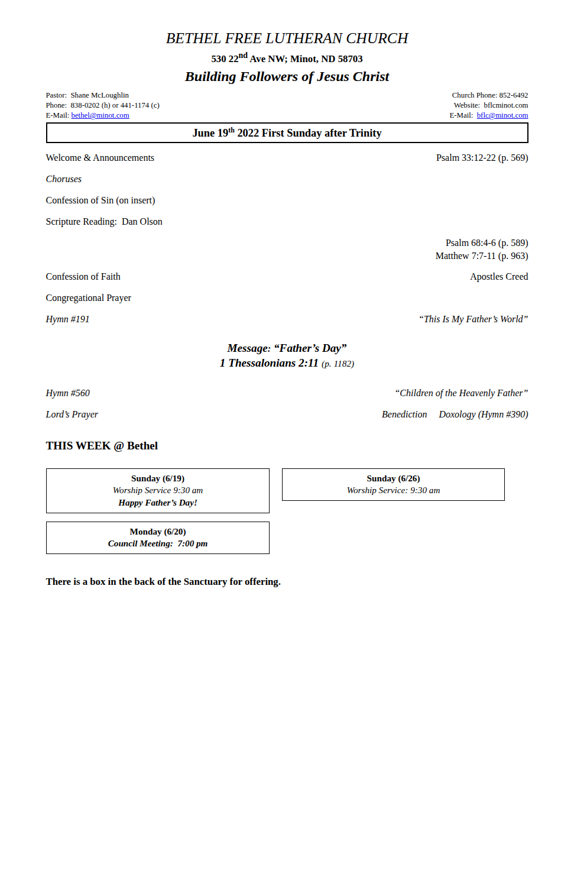BETHEL FREE LUTHERAN CHURCH
530 22nd Ave NW; Minot, ND 58703
Building Followers of Jesus Christ
| Pastor: Shane McLoughlin | Church Phone: 852-6492 |
| Phone: 838-0202 (h) or 441-1174 (c) | Website: bflcminot.com |
| E-Mail: bethel@minot.com | E-Mail: bflc@minot.com |
June 19th 2022 First Sunday after Trinity
| Welcome & Announcements | Psalm 33:12-22 (p. 569) |
| Choruses |
| Confession of Sin (on insert) |
| Scripture Reading: Dan Olson |
| | Psalm 68:4-6 (p. 589) Matthew 7:7-11 (p. 963) |
| Confession of Faith | Apostles Creed |
| Congregational Prayer |
| Hymn #191 | “This Is My Father’s World” |
Message: “Father’s Day”
1 Thessalonians 2:11 (p. 1182)
| Hymn #560 | “Children of the Heavenly Father” |
| Lord’s Prayer | Benediction Doxology (Hymn #390) |
THIS WEEK @ Bethel
| Sunday (6/19) Worship Service 9:30 am Happy Father’s Day! | Sunday (6/26) Worship Service: 9:30 am |
| Monday (6/20) Council Meeting: 7:00 pm | |
There is a box in the back of the Sanctuary for offering.